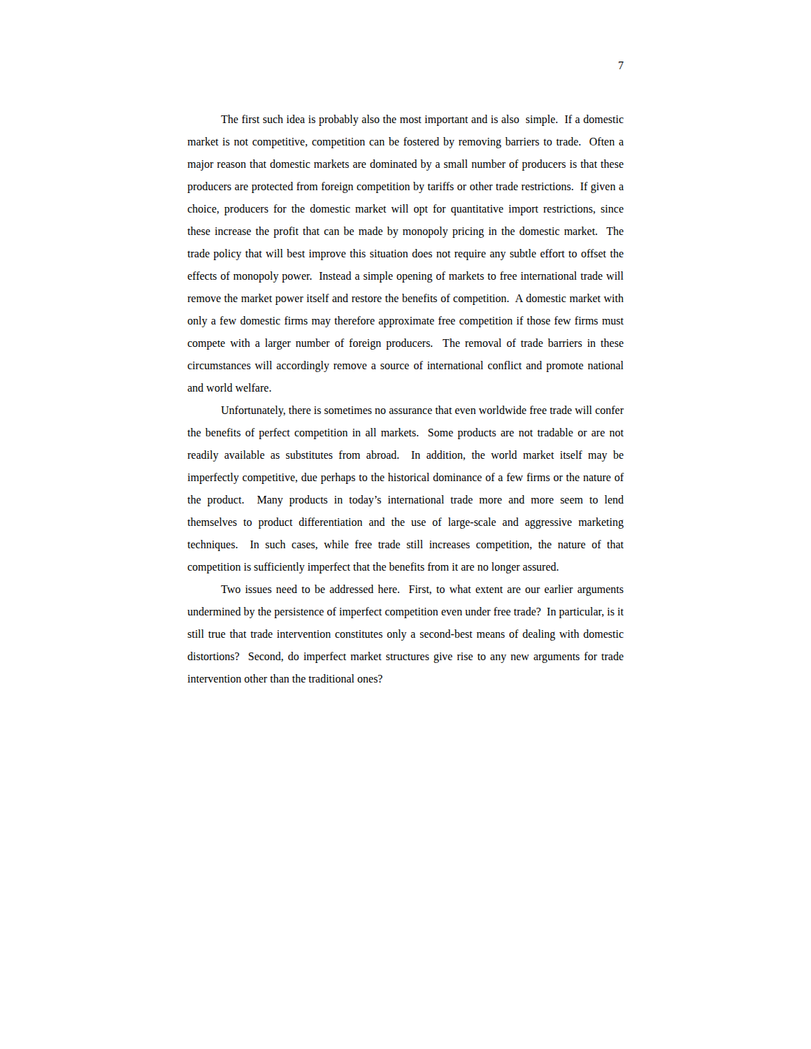7
The first such idea is probably also the most important and is also simple. If a domestic market is not competitive, competition can be fostered by removing barriers to trade. Often a major reason that domestic markets are dominated by a small number of producers is that these producers are protected from foreign competition by tariffs or other trade restrictions. If given a choice, producers for the domestic market will opt for quantitative import restrictions, since these increase the profit that can be made by monopoly pricing in the domestic market. The trade policy that will best improve this situation does not require any subtle effort to offset the effects of monopoly power. Instead a simple opening of markets to free international trade will remove the market power itself and restore the benefits of competition. A domestic market with only a few domestic firms may therefore approximate free competition if those few firms must compete with a larger number of foreign producers. The removal of trade barriers in these circumstances will accordingly remove a source of international conflict and promote national and world welfare.
Unfortunately, there is sometimes no assurance that even worldwide free trade will confer the benefits of perfect competition in all markets. Some products are not tradable or are not readily available as substitutes from abroad. In addition, the world market itself may be imperfectly competitive, due perhaps to the historical dominance of a few firms or the nature of the product. Many products in today’s international trade more and more seem to lend themselves to product differentiation and the use of large-scale and aggressive marketing techniques. In such cases, while free trade still increases competition, the nature of that competition is sufficiently imperfect that the benefits from it are no longer assured.
Two issues need to be addressed here. First, to what extent are our earlier arguments undermined by the persistence of imperfect competition even under free trade? In particular, is it still true that trade intervention constitutes only a second-best means of dealing with domestic distortions? Second, do imperfect market structures give rise to any new arguments for trade intervention other than the traditional ones?